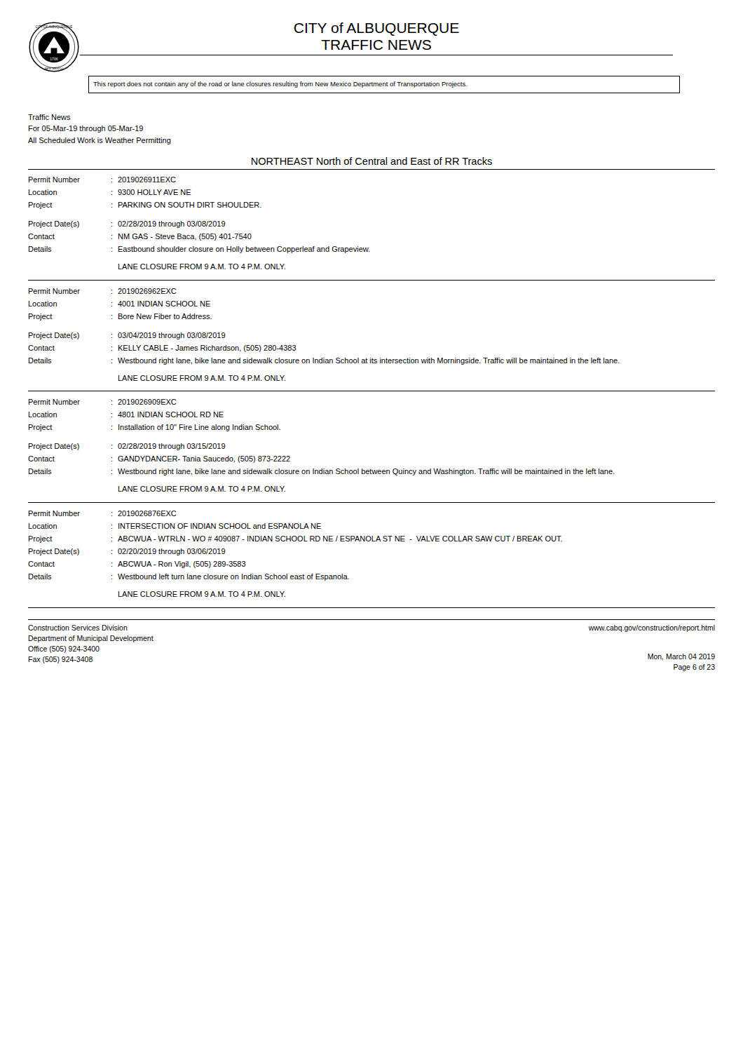1706 CITY OF ALBUQUERQUE NEW MEXICO
CITY of ALBUQUERQUE
TRAFFIC NEWS
This report does not contain any of the road or lane closures resulting from New Mexico Department of Transportation Projects.
Traffic News
For 05-Mar-19 through 05-Mar-19
All Scheduled Work is Weather Permitting
NORTHEAST North of Central and East of RR Tracks
| Permit Number | : | 2019026911EXC |
| Location | : | 9300 HOLLY AVE NE |
| Project | : | PARKING ON SOUTH DIRT SHOULDER. |
| Project Date(s) | : | 02/28/2019 through 03/08/2019 |
| Contact | : | NM GAS - Steve Baca, (505) 401-7540 |
| Details | : | Eastbound shoulder closure on Holly between Copperleaf and Grapeview. LANE CLOSURE FROM 9 A.M. TO 4 P.M. ONLY. |
| Permit Number | : | 2019026962EXC |
| Location | : | 4001 INDIAN SCHOOL NE |
| Project | : | Bore New Fiber to Address. |
| Project Date(s) | : | 03/04/2019 through 03/08/2019 |
| Contact | : | KELLY CABLE - James Richardson, (505) 280-4383 |
| Details | : | Westbound right lane, bike lane and sidewalk closure on Indian School at its intersection with Morningside. Traffic will be maintained in the left lane. LANE CLOSURE FROM 9 A.M. TO 4 P.M. ONLY. |
| Permit Number | : | 2019026909EXC |
| Location | : | 4801 INDIAN SCHOOL RD NE |
| Project | : | Installation of 10" Fire Line along Indian School. |
| Project Date(s) | : | 02/28/2019 through 03/15/2019 |
| Contact | : | GANDYDANCER- Tania Saucedo, (505) 873-2222 |
| Details | : | Westbound right lane, bike lane and sidewalk closure on Indian School between Quincy and Washington. Traffic will be maintained in the left lane. LANE CLOSURE FROM 9 A.M. TO 4 P.M. ONLY. |
| Permit Number | : | 2019026876EXC |
| Location | : | INTERSECTION OF INDIAN SCHOOL and ESPANOLA NE |
| Project | : | ABCWUA - WTRLN - WO # 409087 - INDIAN SCHOOL RD NE / ESPANOLA ST NE - VALVE COLLAR SAW CUT / BREAK OUT. |
| Project Date(s) | : | 02/20/2019 through 03/06/2019 |
| Contact | : | ABCWUA - Ron Vigil, (505) 289-3583 |
| Details | : | Westbound left turn lane closure on Indian School east of Espanola. LANE CLOSURE FROM 9 A.M. TO 4 P.M. ONLY. |
Construction Services Division
Department of Municipal Development
Office (505) 924-3400
Fax (505) 924-3408
www.cabq.gov/construction/report.html
Mon, March 04 2019
Page 6 of 23